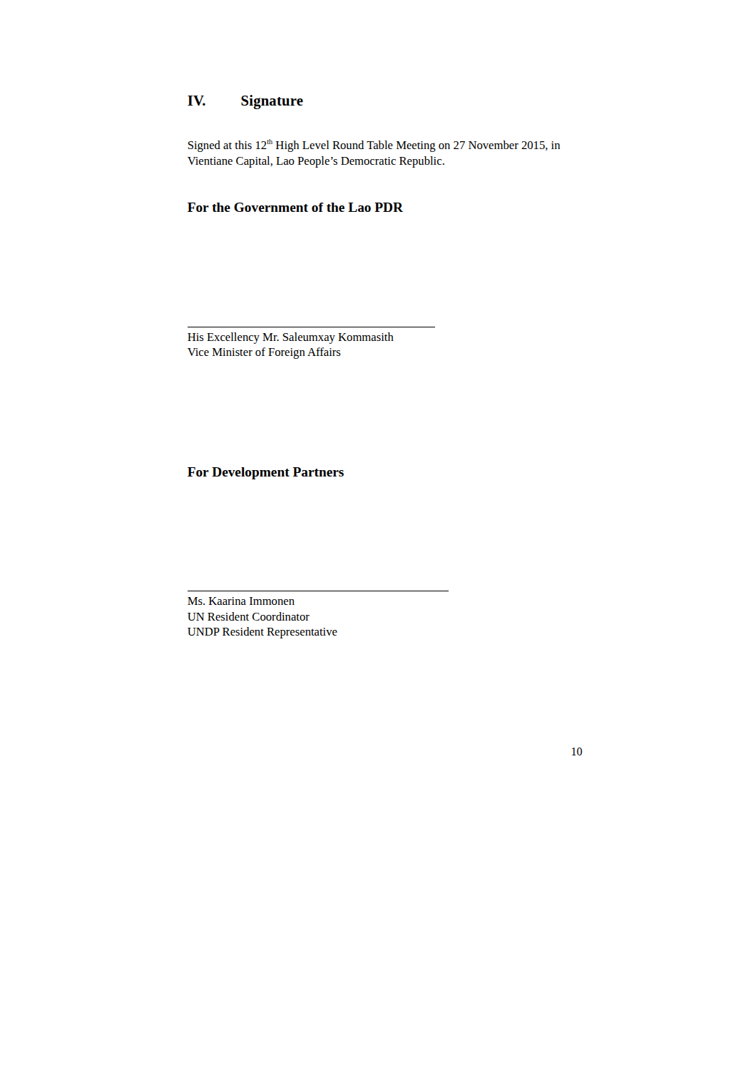IV. Signature
Signed at this 12th High Level Round Table Meeting on 27 November 2015, in Vientiane Capital, Lao People’s Democratic Republic.
For the Government of the Lao PDR
His Excellency Mr. Saleumxay Kommasith
Vice Minister of Foreign Affairs
For Development Partners
Ms. Kaarina Immonen
UN Resident Coordinator
UNDP Resident Representative
10